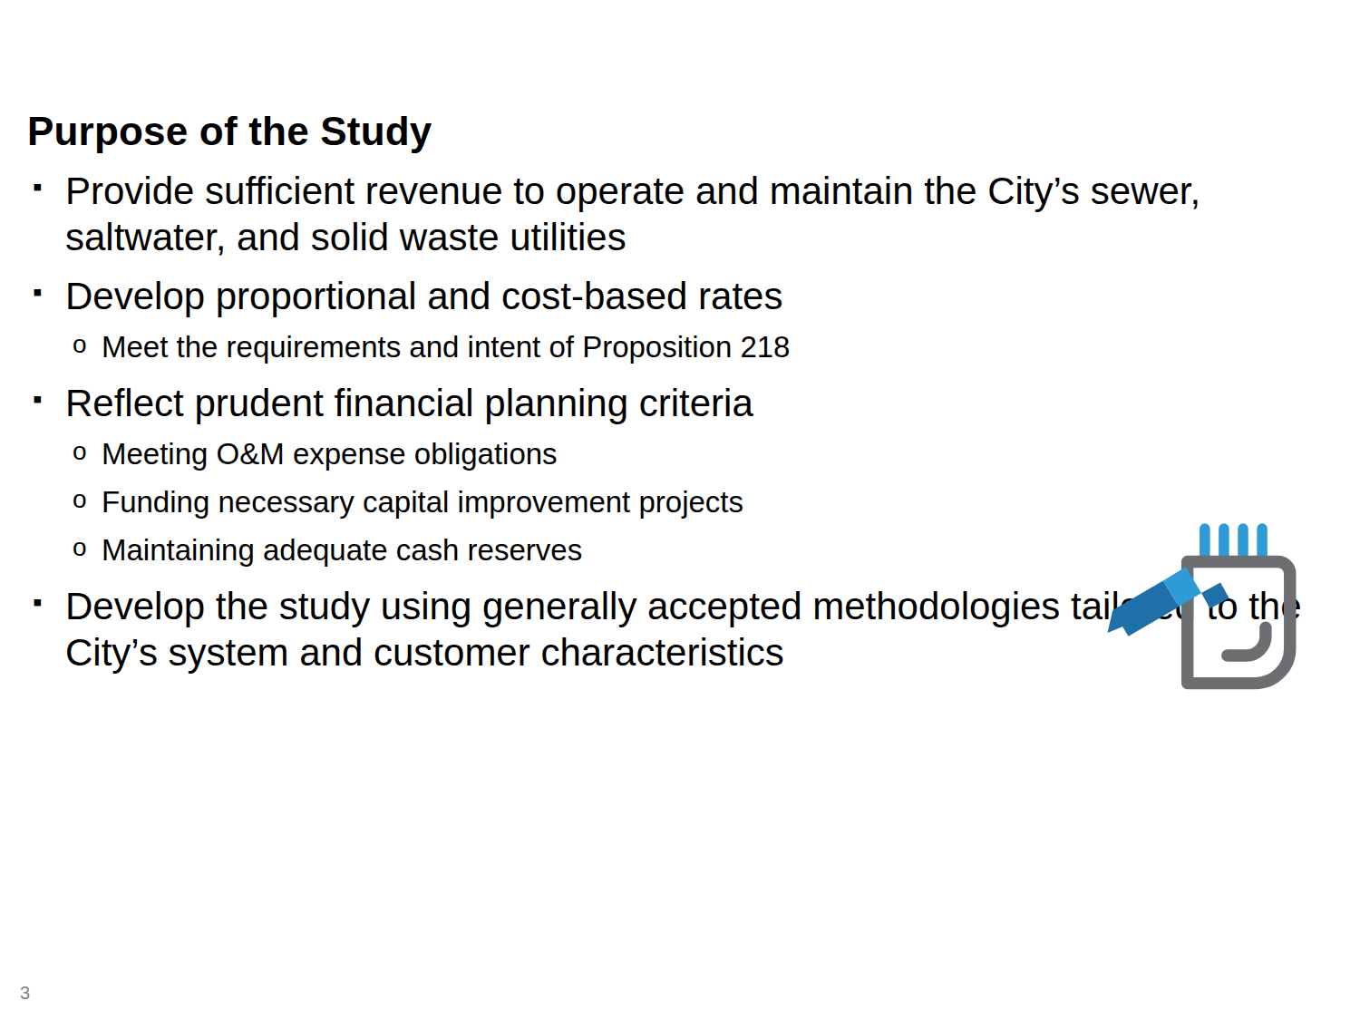Purpose of the Study
Provide sufficient revenue to operate and maintain the City’s sewer, saltwater, and solid waste utilities
Develop proportional and cost-based rates
Meet the requirements and intent of Proposition 218
Reflect prudent financial planning criteria
Meeting O&M expense obligations
Funding necessary capital improvement projects
Maintaining adequate cash reserves
Develop the study using generally accepted methodologies tailored to the City’s system and customer characteristics
3